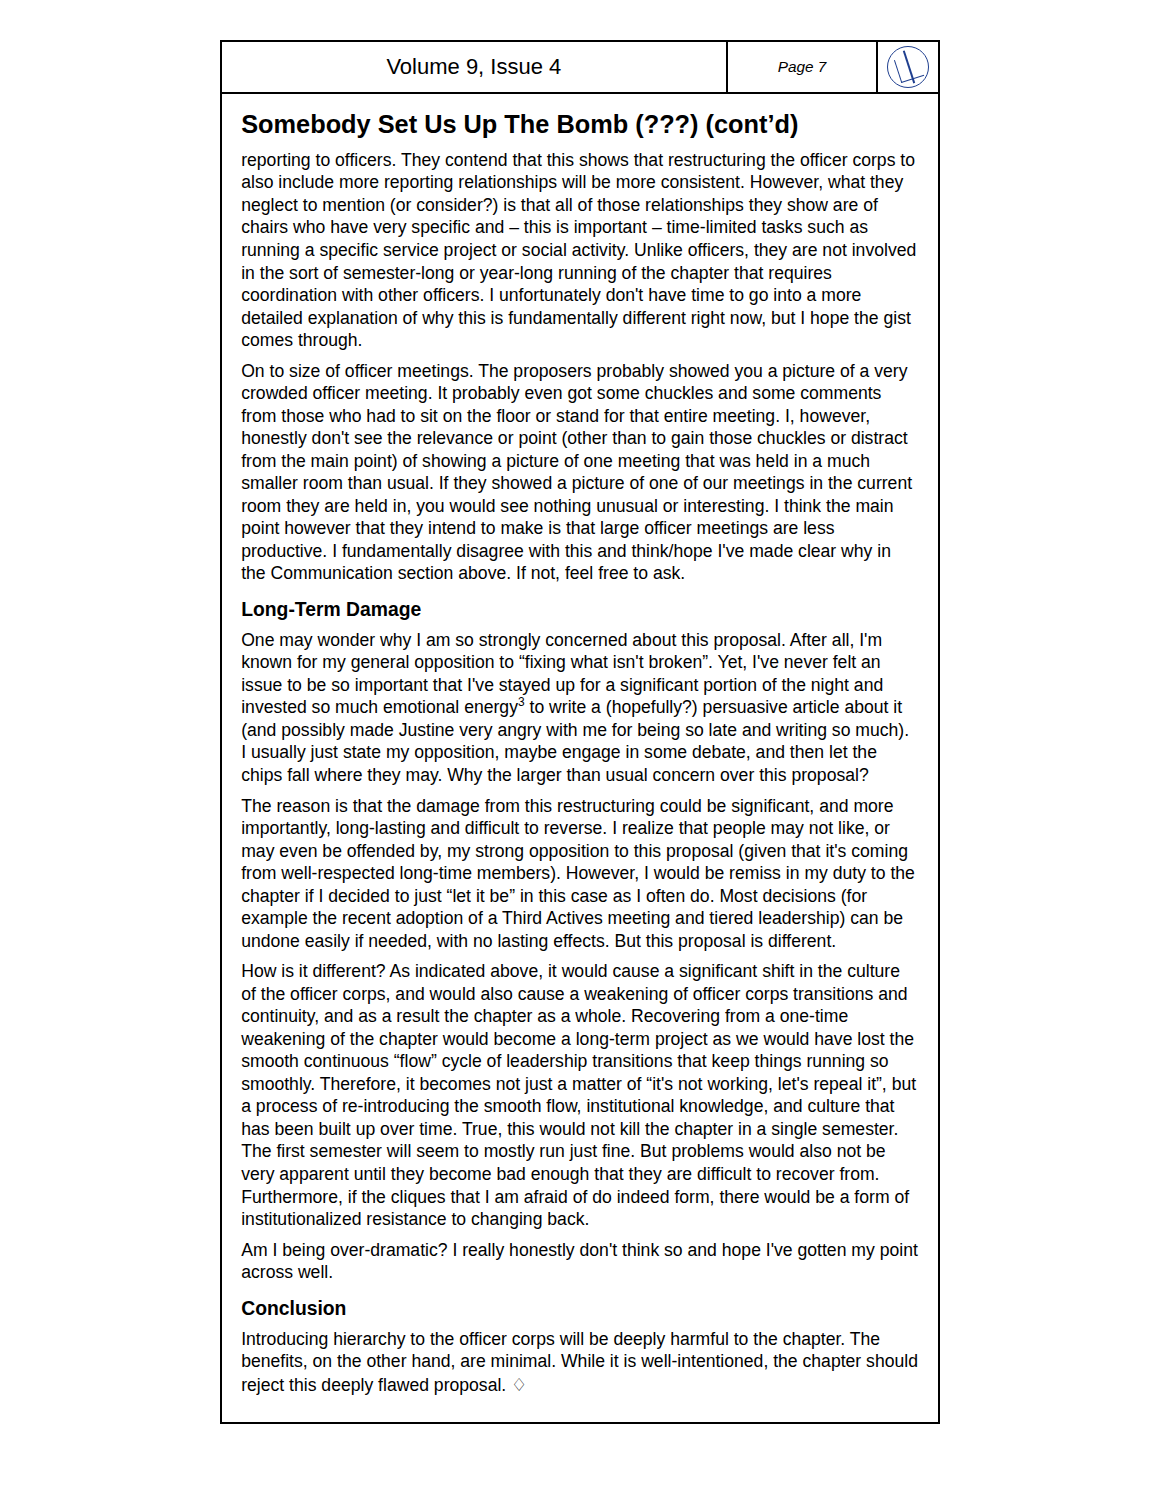Volume 9, Issue 4
Page 7
Somebody Set Us Up The Bomb (???) (cont’d)
reporting to officers. They contend that this shows that restructuring the officer corps to also include more reporting relationships will be more consistent. However, what they neglect to mention (or consider?) is that all of those relationships they show are of chairs who have very specific and – this is important – time-limited tasks such as running a specific service project or social activity. Unlike officers, they are not involved in the sort of semester-long or year-long running of the chapter that requires coordination with other officers. I unfortunately don't have time to go into a more detailed explanation of why this is fundamentally different right now, but I hope the gist comes through.
On to size of officer meetings. The proposers probably showed you a picture of a very crowded officer meeting. It probably even got some chuckles and some comments from those who had to sit on the floor or stand for that entire meeting. I, however, honestly don't see the relevance or point (other than to gain those chuckles or distract from the main point) of showing a picture of one meeting that was held in a much smaller room than usual. If they showed a picture of one of our meetings in the current room they are held in, you would see nothing unusual or interesting. I think the main point however that they intend to make is that large officer meetings are less productive. I fundamentally disagree with this and think/hope I've made clear why in the Communication section above. If not, feel free to ask.
Long-Term Damage
One may wonder why I am so strongly concerned about this proposal. After all, I'm known for my general opposition to “fixing what isn't broken”. Yet, I've never felt an issue to be so important that I've stayed up for a significant portion of the night and invested so much emotional energy3 to write a (hopefully?) persuasive article about it (and possibly made Justine very angry with me for being so late and writing so much). I usually just state my opposition, maybe engage in some debate, and then let the chips fall where they may. Why the larger than usual concern over this proposal?
The reason is that the damage from this restructuring could be significant, and more importantly, long-lasting and difficult to reverse. I realize that people may not like, or may even be offended by, my strong opposition to this proposal (given that it's coming from well-respected long-time members). However, I would be remiss in my duty to the chapter if I decided to just “let it be” in this case as I often do. Most decisions (for example the recent adoption of a Third Actives meeting and tiered leadership) can be undone easily if needed, with no lasting effects. But this proposal is different.
How is it different? As indicated above, it would cause a significant shift in the culture of the officer corps, and would also cause a weakening of officer corps transitions and continuity, and as a result the chapter as a whole. Recovering from a one-time weakening of the chapter would become a long-term project as we would have lost the smooth continuous “flow” cycle of leadership transitions that keep things running so smoothly. Therefore, it becomes not just a matter of “it's not working, let's repeal it”, but a process of re-introducing the smooth flow, institutional knowledge, and culture that has been built up over time. True, this would not kill the chapter in a single semester. The first semester will seem to mostly run just fine. But problems would also not be very apparent until they become bad enough that they are difficult to recover from. Furthermore, if the cliques that I am afraid of do indeed form, there would be a form of institutionalized resistance to changing back.
Am I being over-dramatic? I really honestly don't think so and hope I've gotten my point across well.
Conclusion
Introducing hierarchy to the officer corps will be deeply harmful to the chapter. The benefits, on the other hand, are minimal. While it is well-intentioned, the chapter should reject this deeply flawed proposal. ♢